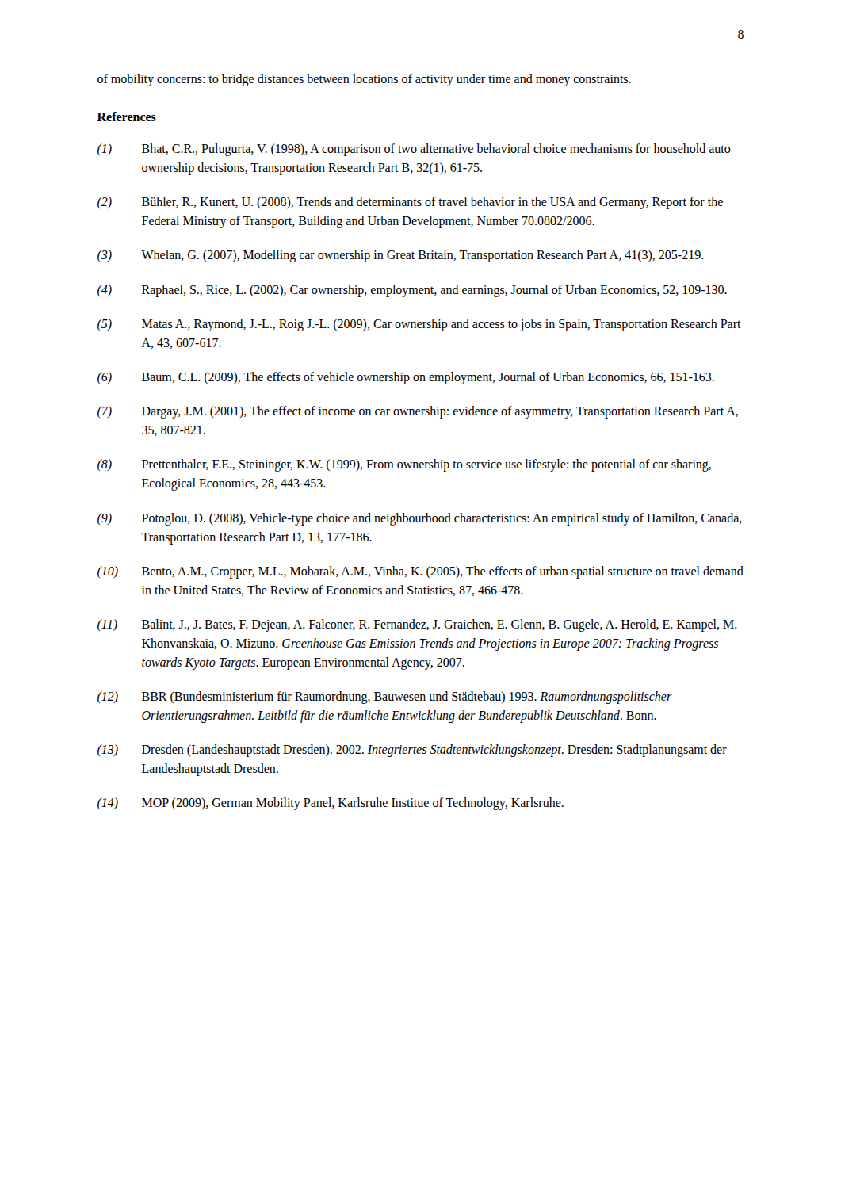8
of mobility concerns: to bridge distances between locations of activity under time and money constraints.
References
(1) Bhat, C.R., Pulugurta, V. (1998), A comparison of two alternative behavioral choice mechanisms for household auto ownership decisions, Transportation Research Part B, 32(1), 61-75.
(2) Bühler, R., Kunert, U. (2008), Trends and determinants of travel behavior in the USA and Germany, Report for the Federal Ministry of Transport, Building and Urban Development, Number 70.0802/2006.
(3) Whelan, G. (2007), Modelling car ownership in Great Britain, Transportation Research Part A, 41(3), 205-219.
(4) Raphael, S., Rice, L. (2002), Car ownership, employment, and earnings, Journal of Urban Economics, 52, 109-130.
(5) Matas A., Raymond, J.-L., Roig J.-L. (2009), Car ownership and access to jobs in Spain, Transportation Research Part A, 43, 607-617.
(6) Baum, C.L. (2009), The effects of vehicle ownership on employment, Journal of Urban Economics, 66, 151-163.
(7) Dargay, J.M. (2001), The effect of income on car ownership: evidence of asymmetry, Transportation Research Part A, 35, 807-821.
(8) Prettenthaler, F.E., Steininger, K.W. (1999), From ownership to service use lifestyle: the potential of car sharing, Ecological Economics, 28, 443-453.
(9) Potoglou, D. (2008), Vehicle-type choice and neighbourhood characteristics: An empirical study of Hamilton, Canada, Transportation Research Part D, 13, 177-186.
(10) Bento, A.M., Cropper, M.L., Mobarak, A.M., Vinha, K. (2005), The effects of urban spatial structure on travel demand in the United States, The Review of Economics and Statistics, 87, 466-478.
(11) Balint, J., J. Bates, F. Dejean, A. Falconer, R. Fernandez, J. Graichen, E. Glenn, B. Gugele, A. Herold, E. Kampel, M. Khonvanskaia, O. Mizuno. Greenhouse Gas Emission Trends and Projections in Europe 2007: Tracking Progress towards Kyoto Targets. European Environmental Agency, 2007.
(12) BBR (Bundesministerium für Raumordnung, Bauwesen und Städtebau) 1993. Raumordnungspolitischer Orientierungsrahmen. Leitbild für die räumliche Entwicklung der Bunderepublik Deutschland. Bonn.
(13) Dresden (Landeshauptstadt Dresden). 2002. Integriertes Stadtentwicklungskonzept. Dresden: Stadtplanungsamt der Landeshauptstadt Dresden.
(14) MOP (2009), German Mobility Panel, Karlsruhe Institue of Technology, Karlsruhe.